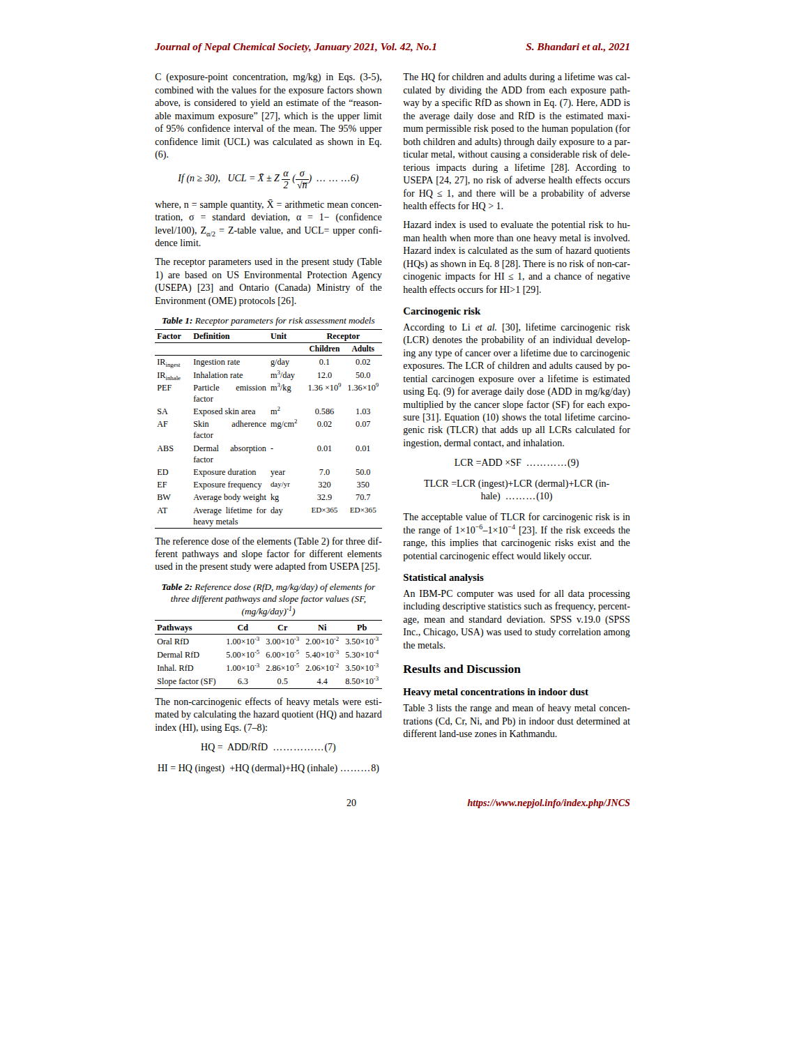Journal of Nepal Chemical Society, January 2021, Vol. 42, No.1
S. Bhandari et al., 2021
C (exposure-point concentration, mg/kg) in Eqs. (3-5), combined with the values for the exposure factors shown above, is considered to yield an estimate of the “reasonable maximum exposure” [27], which is the upper limit of 95% confidence interval of the mean. The 95% upper confidence limit (UCL) was calculated as shown in Eq. (6).
If (n ≥ 30), UCL = X̄ ± Z α 2 (σ√n̅) … … …6)
where, n = sample quantity, X̄ = arithmetic mean concentration, σ = standard deviation, α = 1− (confidence level/100), Zα/2 = Z-table value, and UCL= upper confidence limit.
The receptor parameters used in the present study (Table 1) are based on US Environmental Protection Agency (USEPA) [23] and Ontario (Canada) Ministry of the Environment (OME) protocols [26].
Table 1: Receptor parameters for risk assessment models
| Factor | Definition | Unit | Receptor |
| --- | --- | --- | --- |
| | | | Children | Adults |
| IR ingest | Ingestion rate | g/day | 0.1 | 0.02 |
| IR inhale | Inhalation rate | m 3 /day | 12.0 | 50.0 |
| PEF | Particle emission factor | m 3 /kg | 1.36 ×10 9 | 1.36×10 9 |
| SA | Exposed skin area | m 2 | 0.586 | 1.03 |
| AF | Skin adherence factor | mg/cm 2 | 0.02 | 0.07 |
| ABS | Dermal absorption factor | - | 0.01 | 0.01 |
| ED | Exposure duration | year | 7.0 | 50.0 |
| EF | Exposure frequency | day/yr | 320 | 350 |
| BW | Average body weight | kg | 32.9 | 70.7 |
| AT | Average lifetime for heavy metals | day | ED×365 | ED×365 |
The reference dose of the elements (Table 2) for three different pathways and slope factor for different elements used in the present study were adapted from USEPA [25].
Table 2: Reference dose (RfD, mg/kg/day) of elements for three different pathways and slope factor values (SF, (mg/kg/day)-1)
| Pathways | Cd | Cr | Ni | Pb |
| --- | --- | --- | --- | --- |
| Oral RfD | 1.00×10 -3 | 3.00×10 -3 | 2.00×10 -2 | 3.50×10 -3 |
| Dermal RfD | 5.00×10 -5 | 6.00×10 -5 | 5.40×10 -3 | 5.30×10 -4 |
| Inhal. RfD | 1.00×10 -3 | 2.86×10 -5 | 2.06×10 -2 | 3.50×10 -3 |
| Slope factor (SF) | 6.3 | 0.5 | 4.4 | 8.50×10 -3 |
The non-carcinogenic effects of heavy metals were estimated by calculating the hazard quotient (HQ) and hazard index (HI), using Eqs. (7–8):
HQ = ADD/RfD ……………(7)
HI = HQ (ingest) +HQ (dermal)+HQ (inhale) ………8)
The HQ for children and adults during a lifetime was calculated by dividing the ADD from each exposure pathway by a specific RfD as shown in Eq. (7). Here, ADD is the average daily dose and RfD is the estimated maximum permissible risk posed to the human population (for both children and adults) through daily exposure to a particular metal, without causing a considerable risk of deleterious impacts during a lifetime [28]. According to USEPA [24, 27], no risk of adverse health effects occurs for HQ ≤ 1, and there will be a probability of adverse health effects for HQ > 1.
Hazard index is used to evaluate the potential risk to human health when more than one heavy metal is involved. Hazard index is calculated as the sum of hazard quotients (HQs) as shown in Eq. 8 [28]. There is no risk of non-carcinogenic impacts for HI ≤ 1, and a chance of negative health effects occurs for HI>1 [29].
Carcinogenic risk
According to Li et al. [30], lifetime carcinogenic risk (LCR) denotes the probability of an individual developing any type of cancer over a lifetime due to carcinogenic exposures. The LCR of children and adults caused by potential carcinogen exposure over a lifetime is estimated using Eq. (9) for average daily dose (ADD in mg/kg/day) multiplied by the cancer slope factor (SF) for each exposure [31]. Equation (10) shows the total lifetime carcinogenic risk (TLCR) that adds up all LCRs calculated for ingestion, dermal contact, and inhalation.
LCR =ADD ×SF …………(9)
TLCR =LCR (ingest)+LCR (dermal)+LCR (inhale) ………(10)
The acceptable value of TLCR for carcinogenic risk is in the range of 1×10−6–1×10−4 [23]. If the risk exceeds the range, this implies that carcinogenic risks exist and the potential carcinogenic effect would likely occur.
Statistical analysis
An IBM-PC computer was used for all data processing including descriptive statistics such as frequency, percentage, mean and standard deviation. SPSS v.19.0 (SPSS Inc., Chicago, USA) was used to study correlation among the metals.
Results and Discussion
Heavy metal concentrations in indoor dust
Table 3 lists the range and mean of heavy metal concentrations (Cd, Cr, Ni, and Pb) in indoor dust determined at different land-use zones in Kathmandu.
20
https://www.nepjol.info/index.php/JNCS